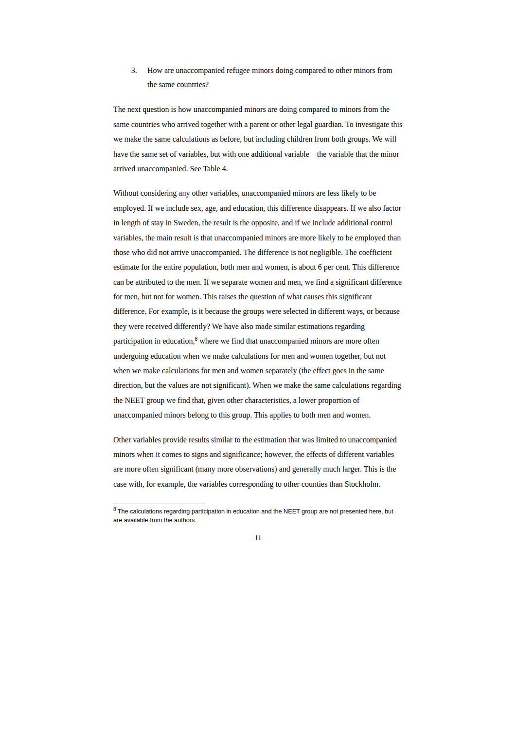How are unaccompanied refugee minors doing compared to other minors from the same countries?
The next question is how unaccompanied minors are doing compared to minors from the same countries who arrived together with a parent or other legal guardian. To investigate this we make the same calculations as before, but including children from both groups. We will have the same set of variables, but with one additional variable – the variable that the minor arrived unaccompanied. See Table 4.
Without considering any other variables, unaccompanied minors are less likely to be employed. If we include sex, age, and education, this difference disappears. If we also factor in length of stay in Sweden, the result is the opposite, and if we include additional control variables, the main result is that unaccompanied minors are more likely to be employed than those who did not arrive unaccompanied. The difference is not negligible. The coefficient estimate for the entire population, both men and women, is about 6 per cent. This difference can be attributed to the men. If we separate women and men, we find a significant difference for men, but not for women. This raises the question of what causes this significant difference. For example, is it because the groups were selected in different ways, or because they were received differently? We have also made similar estimations regarding participation in education,8 where we find that unaccompanied minors are more often undergoing education when we make calculations for men and women together, but not when we make calculations for men and women separately (the effect goes in the same direction, but the values are not significant). When we make the same calculations regarding the NEET group we find that, given other characteristics, a lower proportion of unaccompanied minors belong to this group. This applies to both men and women.
Other variables provide results similar to the estimation that was limited to unaccompanied minors when it comes to signs and significance; however, the effects of different variables are more often significant (many more observations) and generally much larger. This is the case with, for example, the variables corresponding to other counties than Stockholm.
8 The calculations regarding participation in education and the NEET group are not presented here, but are available from the authors.
11